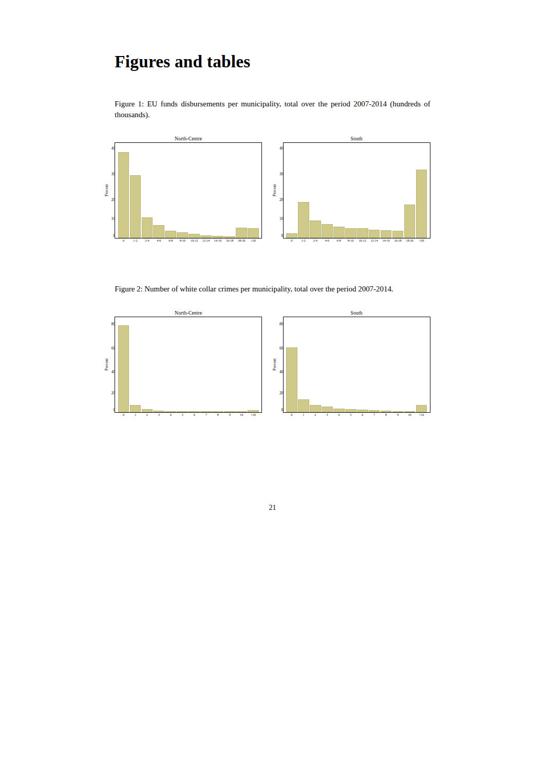Figures and tables
Figure 1: EU funds disbursements per municipality, total over the period 2007-2014 (hundreds of thousands).
North-Centre
Percent
40 30 20 10 0
01-22-44-66-88-1010-1212-1414-1616-1818-20>20
South
Percent
40 30 20 10 0
01-22-44-66-88-1010-1212-1414-1616-1818-20>20
Figure 2: Number of white collar crimes per municipality, total over the period 2007-2014.
North-Centre
Percent
80 60 40 20 0
012345678910>10
South
Percent
80 60 40 20 0
012345678910>10
21